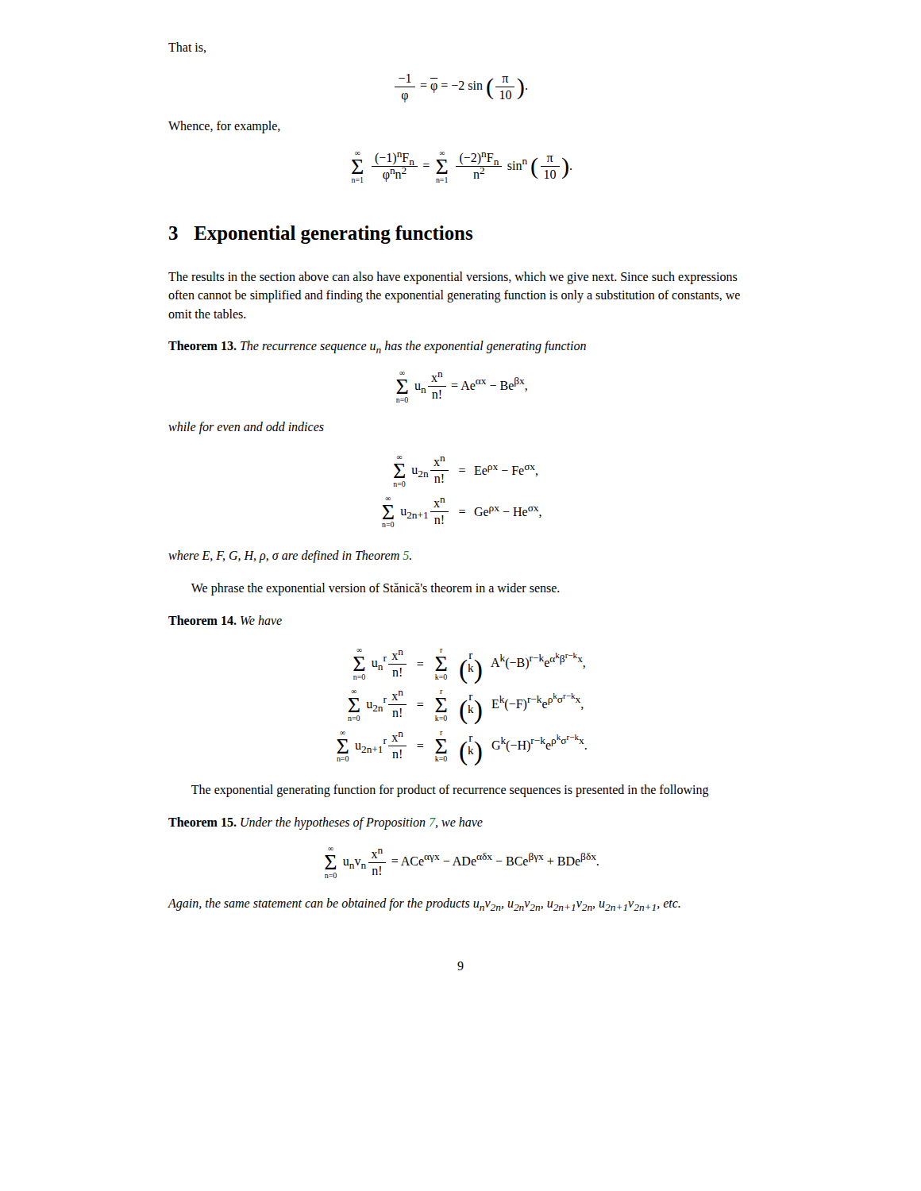That is,
−1 φ = φ = −2 sin (π 10).
Whence, for example,
∞Σn=1 (−1)nFn φnn2 = ∞Σn=1 (−2)nFn n2 sinn (π 10).
3 Exponential generating functions
The results in the section above can also have exponential versions, which we give next. Since such expressions often cannot be simplified and finding the exponential generating function is only a substitution of constants, we omit the tables.
Theorem 13. The recurrence sequence un has the exponential generating function
∞Σn=0 unxn n! = Aeαx − Beβx,
while for even and odd indices
| ∞ Σ n=0 u 2n x n n! | = | Ee ρx − Fe σx , |
| ∞ Σ n=0 u 2n+1 x n n! | = | Ge ρx − He σx , |
where E, F, G, H, ρ, σ are defined in Theorem 5.
We phrase the exponential version of Stănică's theorem in a wider sense.
Theorem 14. We have
| ∞ Σ n=0 u n r x n n! | = | r Σ k=0 ( r k ) A k (−B) r−k e α k β r−k x , |
| ∞ Σ n=0 u 2n r x n n! | = | r Σ k=0 ( r k ) E k (−F) r−k e ρ k σ r−k x , |
| ∞ Σ n=0 u 2n+1 r x n n! | = | r Σ k=0 ( r k ) G k (−H) r−k e ρ k σ r−k x . |
The exponential generating function for product of recurrence sequences is presented in the following
Theorem 15. Under the hypotheses of Proposition 7, we have
∞Σn=0 unvnxn n! = ACeαγx − ADeαδx − BCeβγx + BDeβδx.
Again, the same statement can be obtained for the products unv2n, u2nv2n, u2n+1v2n, u2n+1v2n+1, etc.
9